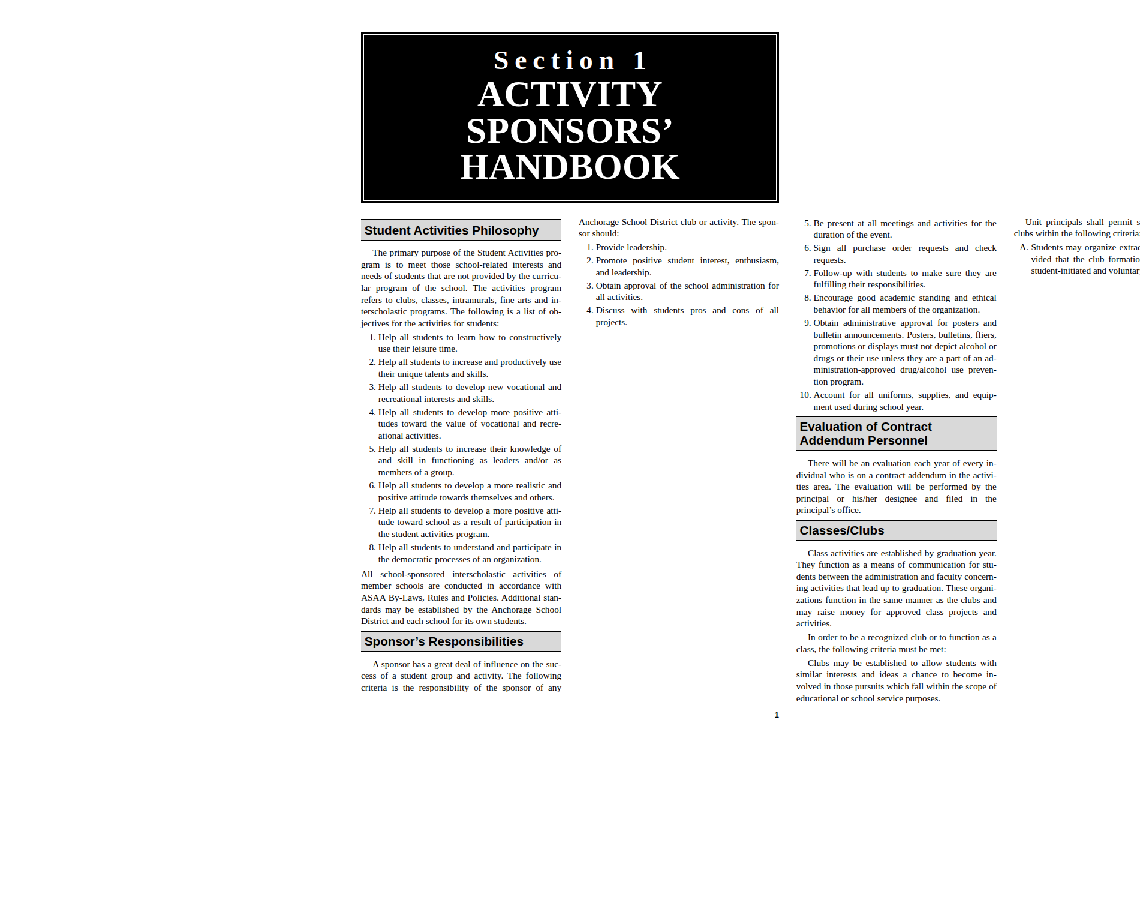Section 1
ACTIVITY SPONSORS’HANDBOOK
Student Activities Philosophy
The primary purpose of the Student Activities program is to meet those school-related interests and needs of students that are not provided by the curricular program of the school. The activities program refers to clubs, classes, intramurals, fine arts and interscholastic programs. The following is a list of objectives for the activities for students:
1. Help all students to learn how to constructively use their leisure time.
2. Help all students to increase and productively use their unique talents and skills.
3. Help all students to develop new vocational and recreational interests and skills.
4. Help all students to develop more positive attitudes toward the value of vocational and recreational activities.
5. Help all students to increase their knowledge of and skill in functioning as leaders and/or as members of a group.
6. Help all students to develop a more realistic and positive attitude towards themselves and others.
7. Help all students to develop a more positive attitude toward school as a result of participation in the student activities program.
8. Help all students to understand and participate in the democratic processes of an organization.
All school-sponsored interscholastic activities of member schools are conducted in accordance with ASAA By-Laws, Rules and Policies. Additional standards may be established by the Anchorage School District and each school for its own students.
Sponsor’s Responsibilities
A sponsor has a great deal of influence on the success of a student group and activity. The following criteria is the responsibility of the sponsor of any Anchorage School District club or activity. The sponsor should:
1. Provide leadership.
2. Promote positive student interest, enthusiasm, and leadership.
3. Obtain approval of the school administration for all activities.
4. Discuss with students pros and cons of all projects.
5. Be present at all meetings and activities for the duration of the event.
6. Sign all purchase order requests and check requests.
7. Follow-up with students to make sure they are fulfilling their responsibilities.
8. Encourage good academic standing and ethical behavior for all members of the organization.
9. Obtain administrative approval for posters and bulletin announcements. Posters, bulletins, fliers, promotions or displays must not depict alcohol or drugs or their use unless they are a part of an administration-approved drug/alcohol use prevention program.
10. Account for all uniforms, supplies, and equipment used during school year.
Evaluation of Contract
Addendum Personnel
There will be an evaluation each year of every individual who is on a contract addendum in the activities area. The evaluation will be performed by the principal or his/her designee and filed in the principal’s office.
Classes/Clubs
Class activities are established by graduation year. They function as a means of communication for students between the administration and faculty concerning activities that lead up to graduation. These organizations function in the same manner as the clubs and may raise money for approved class projects and activities.
In order to be a recognized club or to function as a class, the following criteria must be met:
Clubs may be established to allow students with similar interests and ideas a chance to become involved in those pursuits which fall within the scope of educational or school service purposes.
Unit principals shall permit students to organize clubs within the following criteria:
A. Students may organize extracurricular clubs provided that the club formation and activities are student-initiated and voluntary.
1